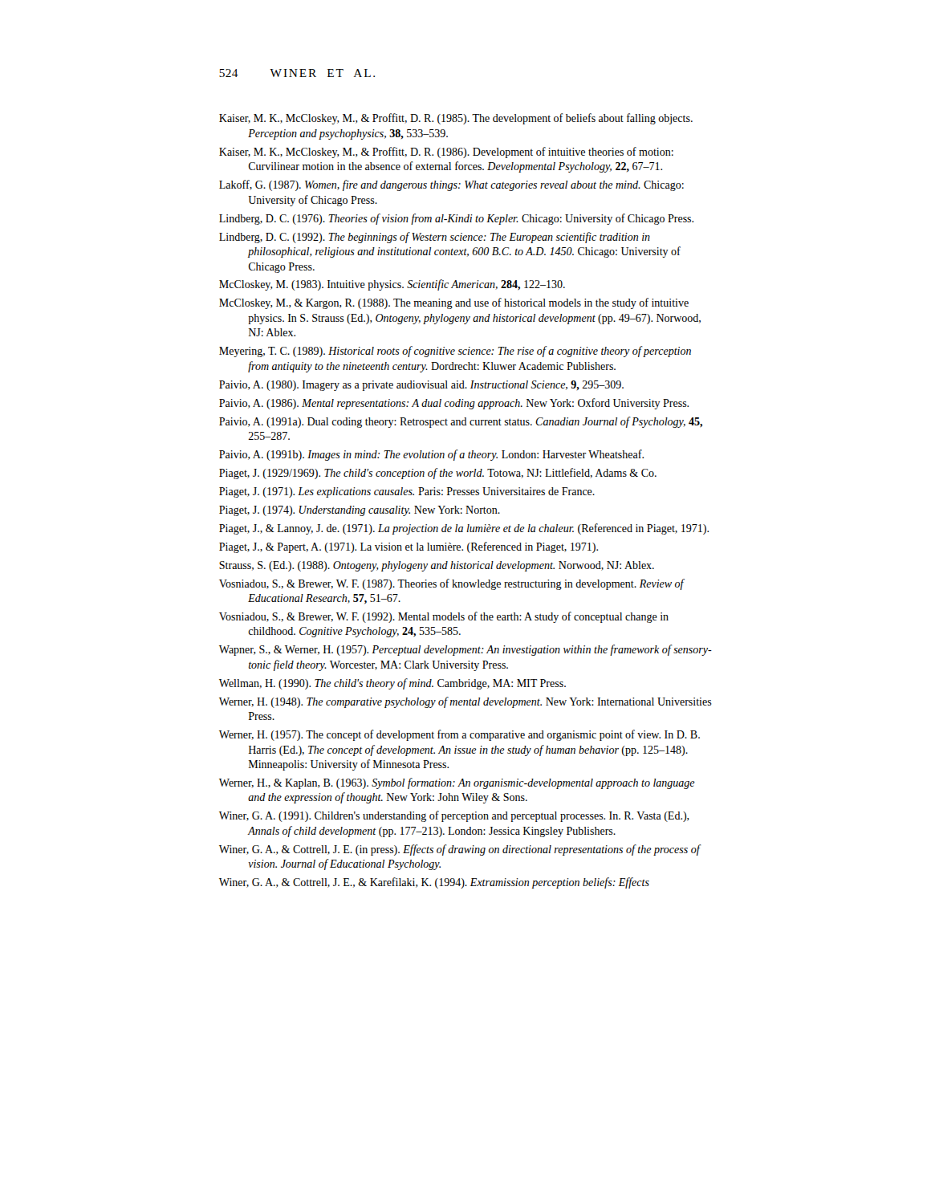524 WINER ET AL.
Kaiser, M. K., McCloskey, M., & Proffitt, D. R. (1985). The development of beliefs about falling objects. Perception and psychophysics, 38, 533–539.
Kaiser, M. K., McCloskey, M., & Proffitt, D. R. (1986). Development of intuitive theories of motion: Curvilinear motion in the absence of external forces. Developmental Psychology, 22, 67–71.
Lakoff, G. (1987). Women, fire and dangerous things: What categories reveal about the mind. Chicago: University of Chicago Press.
Lindberg, D. C. (1976). Theories of vision from al-Kindi to Kepler. Chicago: University of Chicago Press.
Lindberg, D. C. (1992). The beginnings of Western science: The European scientific tradition in philosophical, religious and institutional context, 600 B.C. to A.D. 1450. Chicago: University of Chicago Press.
McCloskey, M. (1983). Intuitive physics. Scientific American, 284, 122–130.
McCloskey, M., & Kargon, R. (1988). The meaning and use of historical models in the study of intuitive physics. In S. Strauss (Ed.), Ontogeny, phylogeny and historical development (pp. 49–67). Norwood, NJ: Ablex.
Meyering, T. C. (1989). Historical roots of cognitive science: The rise of a cognitive theory of perception from antiquity to the nineteenth century. Dordrecht: Kluwer Academic Publishers.
Paivio, A. (1980). Imagery as a private audiovisual aid. Instructional Science, 9, 295–309.
Paivio, A. (1986). Mental representations: A dual coding approach. New York: Oxford University Press.
Paivio, A. (1991a). Dual coding theory: Retrospect and current status. Canadian Journal of Psychology, 45, 255–287.
Paivio, A. (1991b). Images in mind: The evolution of a theory. London: Harvester Wheatsheaf.
Piaget, J. (1929/1969). The child's conception of the world. Totowa, NJ: Littlefield, Adams & Co.
Piaget, J. (1971). Les explications causales. Paris: Presses Universitaires de France.
Piaget, J. (1974). Understanding causality. New York: Norton.
Piaget, J., & Lannoy, J. de. (1971). La projection de la lumière et de la chaleur. (Referenced in Piaget, 1971).
Piaget, J., & Papert, A. (1971). La vision et la lumière. (Referenced in Piaget, 1971).
Strauss, S. (Ed.). (1988). Ontogeny, phylogeny and historical development. Norwood, NJ: Ablex.
Vosniadou, S., & Brewer, W. F. (1987). Theories of knowledge restructuring in development. Review of Educational Research, 57, 51–67.
Vosniadou, S., & Brewer, W. F. (1992). Mental models of the earth: A study of conceptual change in childhood. Cognitive Psychology, 24, 535–585.
Wapner, S., & Werner, H. (1957). Perceptual development: An investigation within the framework of sensory-tonic field theory. Worcester, MA: Clark University Press.
Wellman, H. (1990). The child's theory of mind. Cambridge, MA: MIT Press.
Werner, H. (1948). The comparative psychology of mental development. New York: International Universities Press.
Werner, H. (1957). The concept of development from a comparative and organismic point of view. In D. B. Harris (Ed.), The concept of development. An issue in the study of human behavior (pp. 125–148). Minneapolis: University of Minnesota Press.
Werner, H., & Kaplan, B. (1963). Symbol formation: An organismic-developmental approach to language and the expression of thought. New York: John Wiley & Sons.
Winer, G. A. (1991). Children's understanding of perception and perceptual processes. In. R. Vasta (Ed.), Annals of child development (pp. 177–213). London: Jessica Kingsley Publishers.
Winer, G. A., & Cottrell, J. E. (in press). Effects of drawing on directional representations of the process of vision. Journal of Educational Psychology.
Winer, G. A., & Cottrell, J. E., & Karefilaki, K. (1994). Extramission perception beliefs: Effects